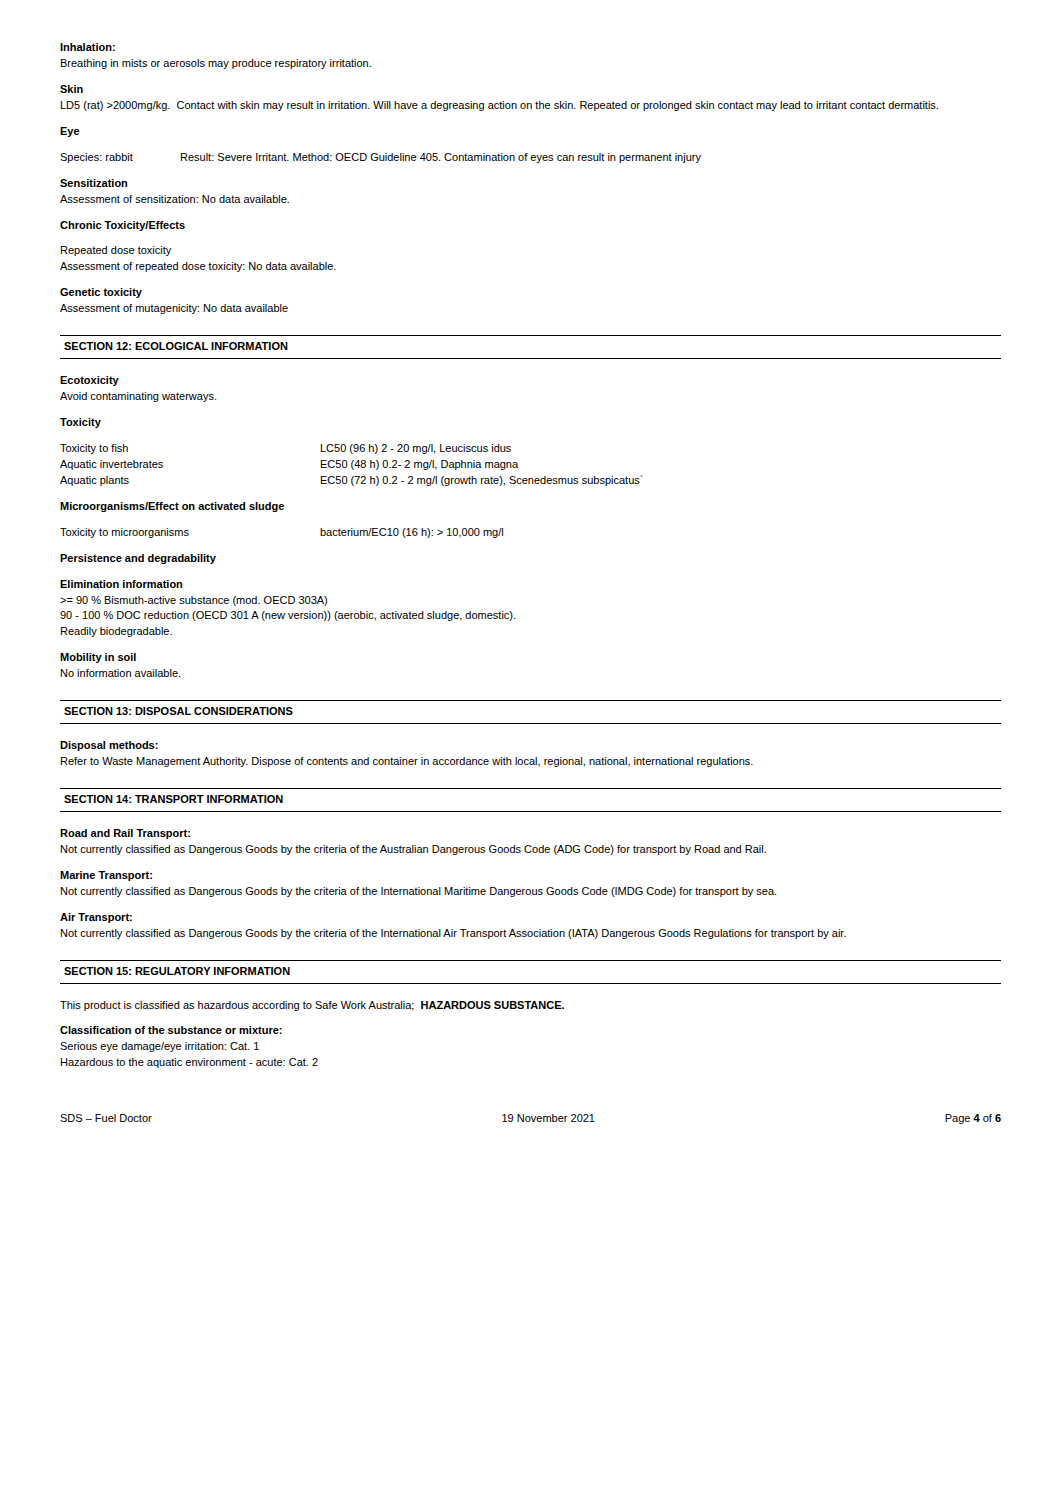Inhalation:
Breathing in mists or aerosols may produce respiratory irritation.
Skin
LD5 (rat) >2000mg/kg. Contact with skin may result in irritation. Will have a degreasing action on the skin. Repeated or prolonged skin contact may lead to irritant contact dermatitis.
Eye
| Species: rabbit | Result: Severe Irritant. Method: OECD Guideline 405. Contamination of eyes can result in permanent injury |
Sensitization
Assessment of sensitization: No data available.
Chronic Toxicity/Effects
Repeated dose toxicity
Assessment of repeated dose toxicity: No data available.
Genetic toxicity
Assessment of mutagenicity: No data available
SECTION 12: ECOLOGICAL INFORMATION
Ecotoxicity
Avoid contaminating waterways.
Toxicity
| Toxicity to fish | LC50 (96 h) 2 - 20 mg/l, Leuciscus idus |
| Aquatic invertebrates | EC50 (48 h) 0.2- 2 mg/l, Daphnia magna |
| Aquatic plants | EC50 (72 h) 0.2 - 2 mg/l (growth rate), Scenedesmus subspicatus` |
Microorganisms/Effect on activated sludge
| Toxicity to microorganisms | bacterium/EC10 (16 h): > 10,000 mg/l |
Persistence and degradability
Elimination information
>= 90 % Bismuth-active substance (mod. OECD 303A)
90 - 100 % DOC reduction (OECD 301 A (new version)) (aerobic, activated sludge, domestic).
Readily biodegradable.
Mobility in soil
No information available.
SECTION 13: DISPOSAL CONSIDERATIONS
Disposal methods:
Refer to Waste Management Authority. Dispose of contents and container in accordance with local, regional, national, international regulations.
SECTION 14: TRANSPORT INFORMATION
Road and Rail Transport:
Not currently classified as Dangerous Goods by the criteria of the Australian Dangerous Goods Code (ADG Code) for transport by Road and Rail.
Marine Transport:
Not currently classified as Dangerous Goods by the criteria of the International Maritime Dangerous Goods Code (IMDG Code) for transport by sea.
Air Transport:
Not currently classified as Dangerous Goods by the criteria of the International Air Transport Association (IATA) Dangerous Goods Regulations for transport by air.
SECTION 15: REGULATORY INFORMATION
This product is classified as hazardous according to Safe Work Australia; HAZARDOUS SUBSTANCE.
Classification of the substance or mixture:
Serious eye damage/eye irritation: Cat. 1
Hazardous to the aquatic environment - acute: Cat. 2
SDS – Fuel Doctor 19 November 2021 Page 4 of 6